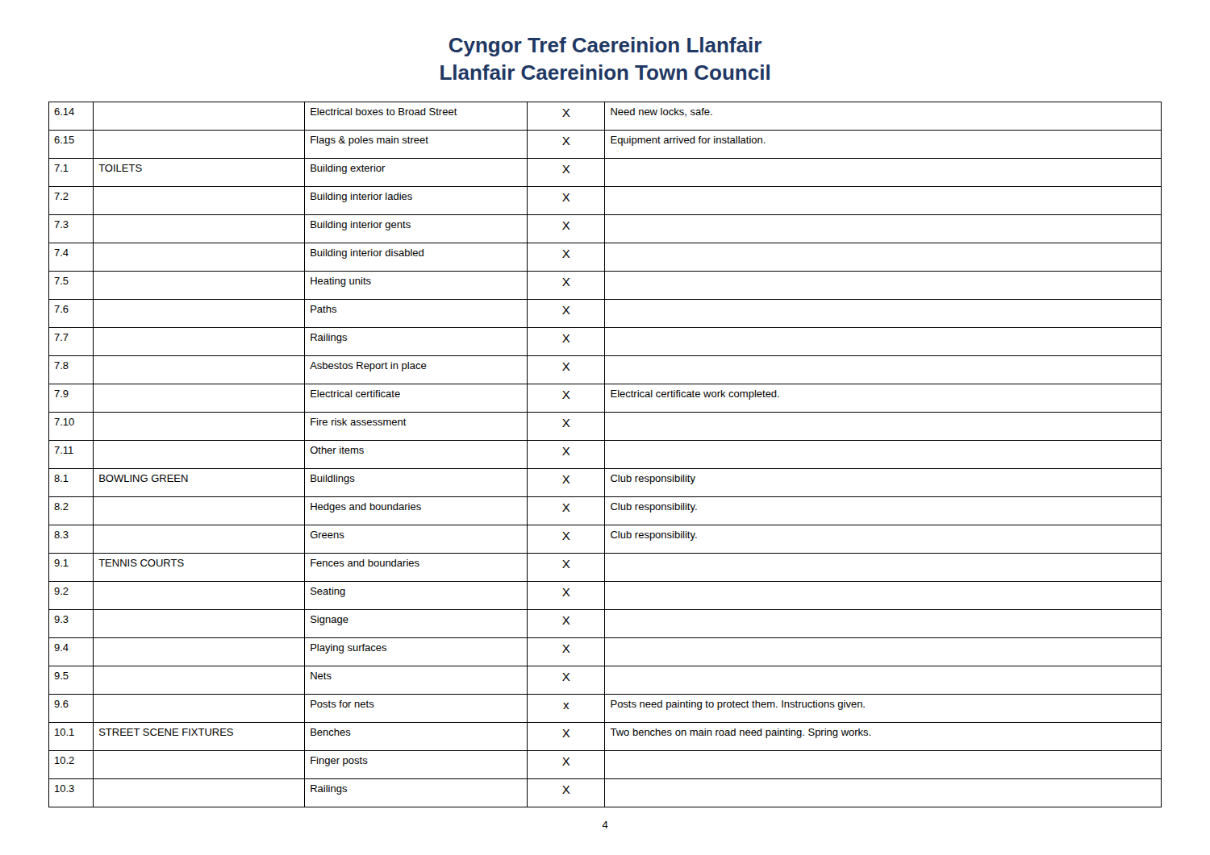Cyngor Tref Caereinion Llanfair Llanfair Caereinion Town Council
| 6.14 | | Electrical boxes to Broad Street | X | Need new locks, safe. |
| 6.15 | | Flags & poles main street | X | Equipment arrived for installation. |
| 7.1 | TOILETS | Building exterior | X | |
| 7.2 | | Building interior ladies | X | |
| 7.3 | | Building interior gents | X | |
| 7.4 | | Building interior disabled | X | |
| 7.5 | | Heating units | X | |
| 7.6 | | Paths | X | |
| 7.7 | | Railings | X | |
| 7.8 | | Asbestos Report in place | X | |
| 7.9 | | Electrical certificate | X | Electrical certificate work completed. |
| 7.10 | | Fire risk assessment | X | |
| 7.11 | | Other items | X | |
| 8.1 | BOWLING GREEN | Buildlings | X | Club responsibility |
| 8.2 | | Hedges and boundaries | X | Club responsibility. |
| 8.3 | | Greens | X | Club responsibility. |
| 9.1 | TENNIS COURTS | Fences and boundaries | X | |
| 9.2 | | Seating | X | |
| 9.3 | | Signage | X | |
| 9.4 | | Playing surfaces | X | |
| 9.5 | | Nets | X | |
| 9.6 | | Posts for nets | x | Posts need painting to protect them. Instructions given. |
| 10.1 | STREET SCENE FIXTURES | Benches | X | Two benches on main road need painting. Spring works. |
| 10.2 | | Finger posts | X | |
| 10.3 | | Railings | X | |
4